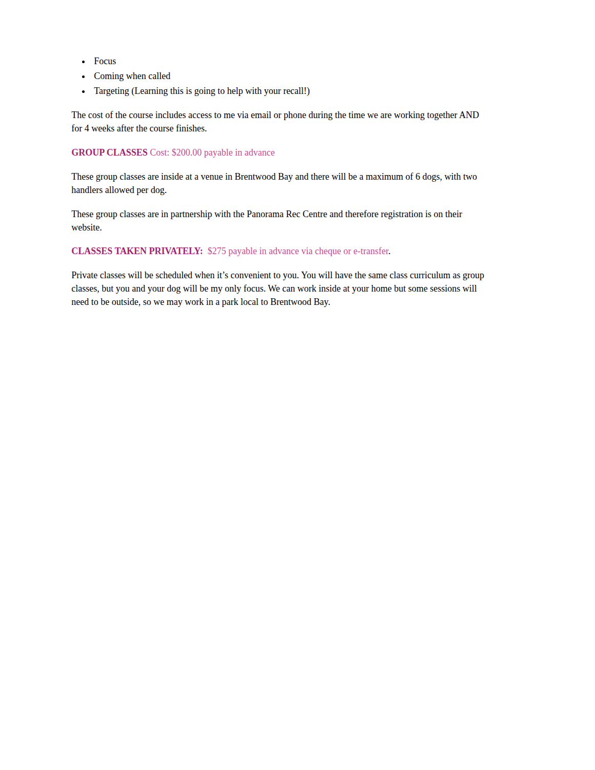Focus
Coming when called
Targeting (Learning this is going to help with your recall!)
The cost of the course includes access to me via email or phone during the time we are working together AND for 4 weeks after the course finishes.
GROUP CLASSES Cost: $200.00 payable in advance
These group classes are inside at a venue in Brentwood Bay and there will be a maximum of 6 dogs, with two handlers allowed per dog.
These group classes are in partnership with the Panorama Rec Centre and therefore registration is on their website.
CLASSES TAKEN PRIVATELY: $275 payable in advance via cheque or e-transfer.
Private classes will be scheduled when it’s convenient to you. You will have the same class curriculum as group classes, but you and your dog will be my only focus. We can work inside at your home but some sessions will need to be outside, so we may work in a park local to Brentwood Bay.